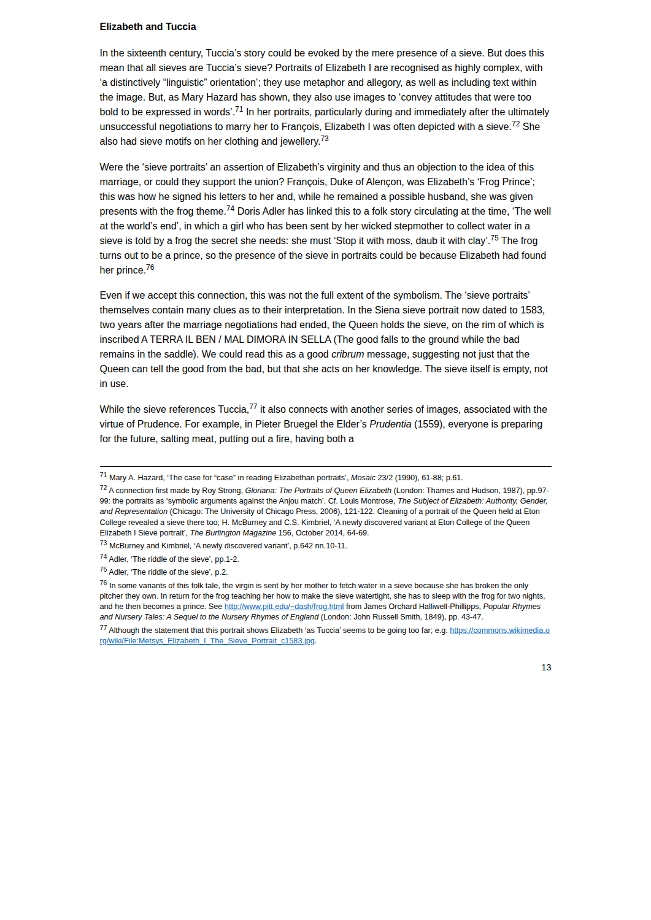Elizabeth and Tuccia
In the sixteenth century, Tuccia’s story could be evoked by the mere presence of a sieve. But does this mean that all sieves are Tuccia’s sieve? Portraits of Elizabeth I are recognised as highly complex, with ‘a distinctively “linguistic” orientation’; they use metaphor and allegory, as well as including text within the image. But, as Mary Hazard has shown, they also use images to ‘convey attitudes that were too bold to be expressed in words’.71 In her portraits, particularly during and immediately after the ultimately unsuccessful negotiations to marry her to François, Elizabeth I was often depicted with a sieve.72 She also had sieve motifs on her clothing and jewellery.73
Were the ‘sieve portraits’ an assertion of Elizabeth’s virginity and thus an objection to the idea of this marriage, or could they support the union? François, Duke of Alençon, was Elizabeth’s ‘Frog Prince’; this was how he signed his letters to her and, while he remained a possible husband, she was given presents with the frog theme.74 Doris Adler has linked this to a folk story circulating at the time, ‘The well at the world’s end’, in which a girl who has been sent by her wicked stepmother to collect water in a sieve is told by a frog the secret she needs: she must ‘Stop it with moss, daub it with clay’.75 The frog turns out to be a prince, so the presence of the sieve in portraits could be because Elizabeth had found her prince.76
Even if we accept this connection, this was not the full extent of the symbolism. The ‘sieve portraits’ themselves contain many clues as to their interpretation. In the Siena sieve portrait now dated to 1583, two years after the marriage negotiations had ended, the Queen holds the sieve, on the rim of which is inscribed A TERRA IL BEN / MAL DIMORA IN SELLA (The good falls to the ground while the bad remains in the saddle). We could read this as a good cribrum message, suggesting not just that the Queen can tell the good from the bad, but that she acts on her knowledge. The sieve itself is empty, not in use.
While the sieve references Tuccia,77 it also connects with another series of images, associated with the virtue of Prudence. For example, in Pieter Bruegel the Elder’s Prudentia (1559), everyone is preparing for the future, salting meat, putting out a fire, having both a
71 Mary A. Hazard, ‘The case for “case” in reading Elizabethan portraits’, Mosaic 23/2 (1990), 61-88; p.61.
72 A connection first made by Roy Strong, Gloriana: The Portraits of Queen Elizabeth (London: Thames and Hudson, 1987), pp.97-99: the portraits as ‘symbolic arguments against the Anjou match’. Cf. Louis Montrose, The Subject of Elizabeth: Authority, Gender, and Representation (Chicago: The University of Chicago Press, 2006), 121-122. Cleaning of a portrait of the Queen held at Eton College revealed a sieve there too; H. McBurney and C.S. Kimbriel, ‘A newly discovered variant at Eton College of the Queen Elizabeth I Sieve portrait’, The Burlington Magazine 156, October 2014, 64-69.
73 McBurney and Kimbriel, ‘A newly discovered variant’, p.642 nn.10-11.
74 Adler, ‘The riddle of the sieve’, pp.1-2.
75 Adler, ‘The riddle of the sieve’, p.2.
76 In some variants of this folk tale, the virgin is sent by her mother to fetch water in a sieve because she has broken the only pitcher they own. In return for the frog teaching her how to make the sieve watertight, she has to sleep with the frog for two nights, and he then becomes a prince. See http://www.pitt.edu/~dash/frog.html from James Orchard Halliwell-Phillipps, Popular Rhymes and Nursery Tales: A Sequel to the Nursery Rhymes of England (London: John Russell Smith, 1849), pp. 43-47.
77 Although the statement that this portrait shows Elizabeth ‘as Tuccia’ seems to be going too far; e.g. https://commons.wikimedia.org/wiki/File:Metsys_Elizabeth_I_The_Sieve_Portrait_c1583.jpg.
13